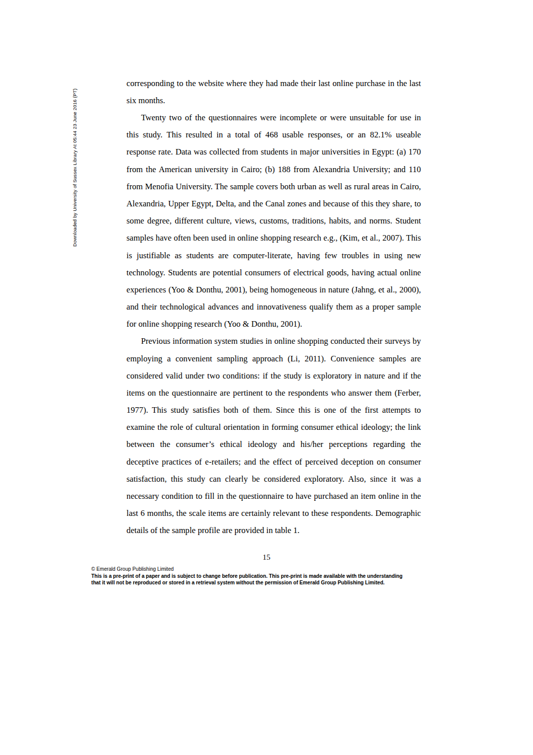Downloaded by University of Sussex Library At 05:44 23 June 2016 (PT)
corresponding to the website where they had made their last online purchase in the last six months.
Twenty two of the questionnaires were incomplete or were unsuitable for use in this study. This resulted in a total of 468 usable responses, or an 82.1% useable response rate. Data was collected from students in major universities in Egypt: (a) 170 from the American university in Cairo; (b) 188 from Alexandria University; and 110 from Menofia University. The sample covers both urban as well as rural areas in Cairo, Alexandria, Upper Egypt, Delta, and the Canal zones and because of this they share, to some degree, different culture, views, customs, traditions, habits, and norms. Student samples have often been used in online shopping research e.g., (Kim, et al., 2007). This is justifiable as students are computer-literate, having few troubles in using new technology. Students are potential consumers of electrical goods, having actual online experiences (Yoo & Donthu, 2001), being homogeneous in nature (Jahng, et al., 2000), and their technological advances and innovativeness qualify them as a proper sample for online shopping research (Yoo & Donthu, 2001).
Previous information system studies in online shopping conducted their surveys by employing a convenient sampling approach (Li, 2011). Convenience samples are considered valid under two conditions: if the study is exploratory in nature and if the items on the questionnaire are pertinent to the respondents who answer them (Ferber, 1977). This study satisfies both of them. Since this is one of the first attempts to examine the role of cultural orientation in forming consumer ethical ideology; the link between the consumer’s ethical ideology and his/her perceptions regarding the deceptive practices of e-retailers; and the effect of perceived deception on consumer satisfaction, this study can clearly be considered exploratory. Also, since it was a necessary condition to fill in the questionnaire to have purchased an item online in the last 6 months, the scale items are certainly relevant to these respondents. Demographic details of the sample profile are provided in table 1.
15
© Emerald Group Publishing Limited
This is a pre-print of a paper and is subject to change before publication. This pre-print is made available with the understanding
that it will not be reproduced or stored in a retrieval system without the permission of Emerald Group Publishing Limited.